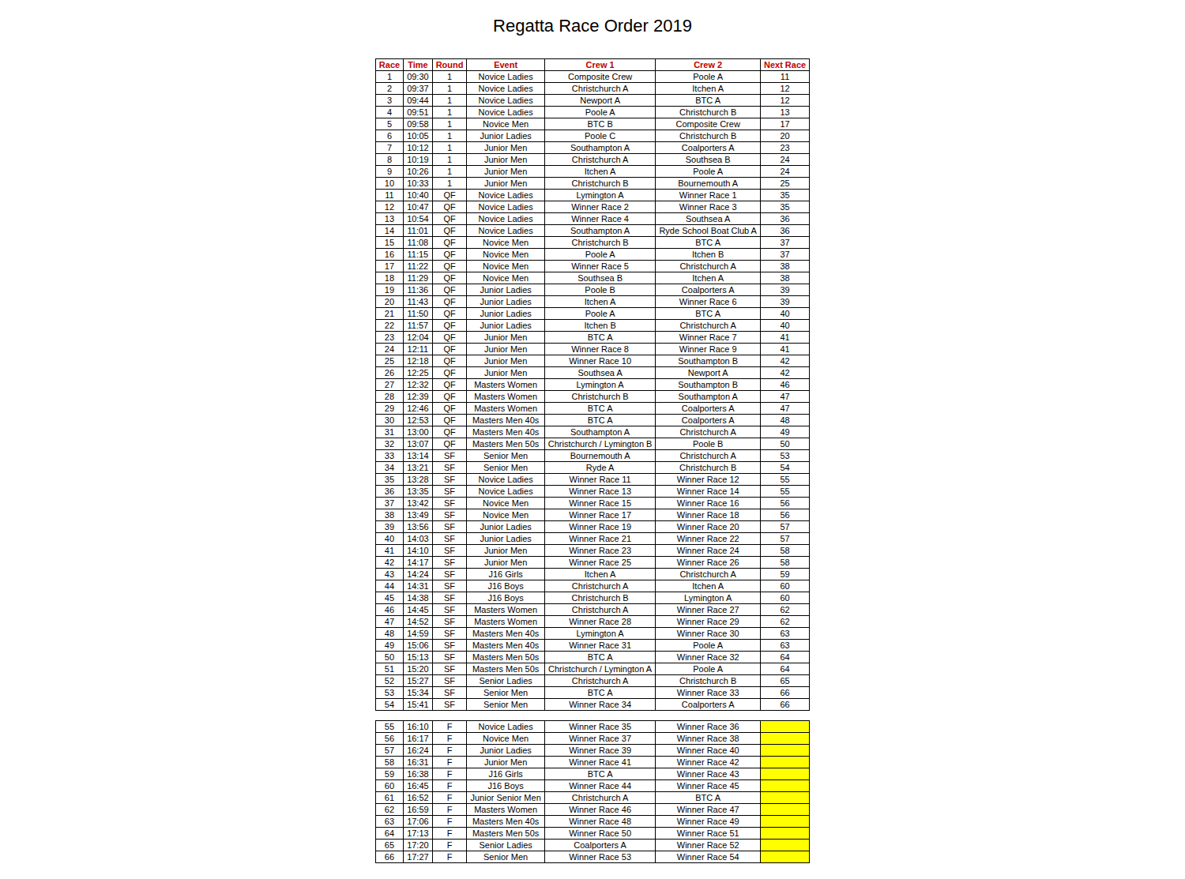Regatta Race Order 2019
| Race | Time | Round | Event | Crew 1 | Crew 2 | Next Race |
| --- | --- | --- | --- | --- | --- | --- |
| 1 | 09:30 | 1 | Novice Ladies | Composite Crew | Poole A | 11 |
| 2 | 09:37 | 1 | Novice Ladies | Christchurch A | Itchen A | 12 |
| 3 | 09:44 | 1 | Novice Ladies | Newport A | BTC A | 12 |
| 4 | 09:51 | 1 | Novice Ladies | Poole A | Christchurch B | 13 |
| 5 | 09:58 | 1 | Novice Men | BTC B | Composite Crew | 17 |
| 6 | 10:05 | 1 | Junior Ladies | Poole C | Christchurch B | 20 |
| 7 | 10:12 | 1 | Junior Men | Southampton A | Coalporters A | 23 |
| 8 | 10:19 | 1 | Junior Men | Christchurch A | Southsea B | 24 |
| 9 | 10:26 | 1 | Junior Men | Itchen A | Poole A | 24 |
| 10 | 10:33 | 1 | Junior Men | Christchurch B | Bournemouth A | 25 |
| 11 | 10:40 | QF | Novice Ladies | Lymington A | Winner Race 1 | 35 |
| 12 | 10:47 | QF | Novice Ladies | Winner Race 2 | Winner Race 3 | 35 |
| 13 | 10:54 | QF | Novice Ladies | Winner Race 4 | Southsea A | 36 |
| 14 | 11:01 | QF | Novice Ladies | Southampton A | Ryde School Boat Club A | 36 |
| 15 | 11:08 | QF | Novice Men | Christchurch B | BTC A | 37 |
| 16 | 11:15 | QF | Novice Men | Poole A | Itchen B | 37 |
| 17 | 11:22 | QF | Novice Men | Winner Race 5 | Christchurch A | 38 |
| 18 | 11:29 | QF | Novice Men | Southsea B | Itchen A | 38 |
| 19 | 11:36 | QF | Junior Ladies | Poole B | Coalporters A | 39 |
| 20 | 11:43 | QF | Junior Ladies | Itchen A | Winner Race 6 | 39 |
| 21 | 11:50 | QF | Junior Ladies | Poole A | BTC A | 40 |
| 22 | 11:57 | QF | Junior Ladies | Itchen B | Christchurch A | 40 |
| 23 | 12:04 | QF | Junior Men | BTC A | Winner Race 7 | 41 |
| 24 | 12:11 | QF | Junior Men | Winner Race 8 | Winner Race 9 | 41 |
| 25 | 12:18 | QF | Junior Men | Winner Race 10 | Southampton B | 42 |
| 26 | 12:25 | QF | Junior Men | Southsea A | Newport A | 42 |
| 27 | 12:32 | QF | Masters Women | Lymington A | Southampton B | 46 |
| 28 | 12:39 | QF | Masters Women | Christchurch B | Southampton A | 47 |
| 29 | 12:46 | QF | Masters Women | BTC A | Coalporters A | 47 |
| 30 | 12:53 | QF | Masters Men 40s | BTC A | Coalporters A | 48 |
| 31 | 13:00 | QF | Masters Men 40s | Southampton A | Christchurch A | 49 |
| 32 | 13:07 | QF | Masters Men 50s | Christchurch / Lymington B | Poole B | 50 |
| 33 | 13:14 | SF | Senior Men | Bournemouth A | Christchurch A | 53 |
| 34 | 13:21 | SF | Senior Men | Ryde A | Christchurch B | 54 |
| 35 | 13:28 | SF | Novice Ladies | Winner Race 11 | Winner Race 12 | 55 |
| 36 | 13:35 | SF | Novice Ladies | Winner Race 13 | Winner Race 14 | 55 |
| 37 | 13:42 | SF | Novice Men | Winner Race 15 | Winner Race 16 | 56 |
| 38 | 13:49 | SF | Novice Men | Winner Race 17 | Winner Race 18 | 56 |
| 39 | 13:56 | SF | Junior Ladies | Winner Race 19 | Winner Race 20 | 57 |
| 40 | 14:03 | SF | Junior Ladies | Winner Race 21 | Winner Race 22 | 57 |
| 41 | 14:10 | SF | Junior Men | Winner Race 23 | Winner Race 24 | 58 |
| 42 | 14:17 | SF | Junior Men | Winner Race 25 | Winner Race 26 | 58 |
| 43 | 14:24 | SF | J16 Girls | Itchen A | Christchurch A | 59 |
| 44 | 14:31 | SF | J16 Boys | Christchurch A | Itchen A | 60 |
| 45 | 14:38 | SF | J16 Boys | Christchurch B | Lymington A | 60 |
| 46 | 14:45 | SF | Masters Women | Christchurch A | Winner Race 27 | 62 |
| 47 | 14:52 | SF | Masters Women | Winner Race 28 | Winner Race 29 | 62 |
| 48 | 14:59 | SF | Masters Men 40s | Lymington A | Winner Race 30 | 63 |
| 49 | 15:06 | SF | Masters Men 40s | Winner Race 31 | Poole A | 63 |
| 50 | 15:13 | SF | Masters Men 50s | BTC A | Winner Race 32 | 64 |
| 51 | 15:20 | SF | Masters Men 50s | Christchurch / Lymington A | Poole A | 64 |
| 52 | 15:27 | SF | Senior Ladies | Christchurch A | Christchurch B | 65 |
| 53 | 15:34 | SF | Senior Men | BTC A | Winner Race 33 | 66 |
| 54 | 15:41 | SF | Senior Men | Winner Race 34 | Coalporters A | 66 |
| 55 | 16:10 | F | Novice Ladies | Winner Race 35 | Winner Race 36 | |
| 56 | 16:17 | F | Novice Men | Winner Race 37 | Winner Race 38 | |
| 57 | 16:24 | F | Junior Ladies | Winner Race 39 | Winner Race 40 | |
| 58 | 16:31 | F | Junior Men | Winner Race 41 | Winner Race 42 | |
| 59 | 16:38 | F | J16 Girls | BTC A | Winner Race 43 | |
| 60 | 16:45 | F | J16 Boys | Winner Race 44 | Winner Race 45 | |
| 61 | 16:52 | F | Junior Senior Men | Christchurch A | BTC A | |
| 62 | 16:59 | F | Masters Women | Winner Race 46 | Winner Race 47 | |
| 63 | 17:06 | F | Masters Men 40s | Winner Race 48 | Winner Race 49 | |
| 64 | 17:13 | F | Masters Men 50s | Winner Race 50 | Winner Race 51 | |
| 65 | 17:20 | F | Senior Ladies | Coalporters A | Winner Race 52 | |
| 66 | 17:27 | F | Senior Men | Winner Race 53 | Winner Race 54 | |